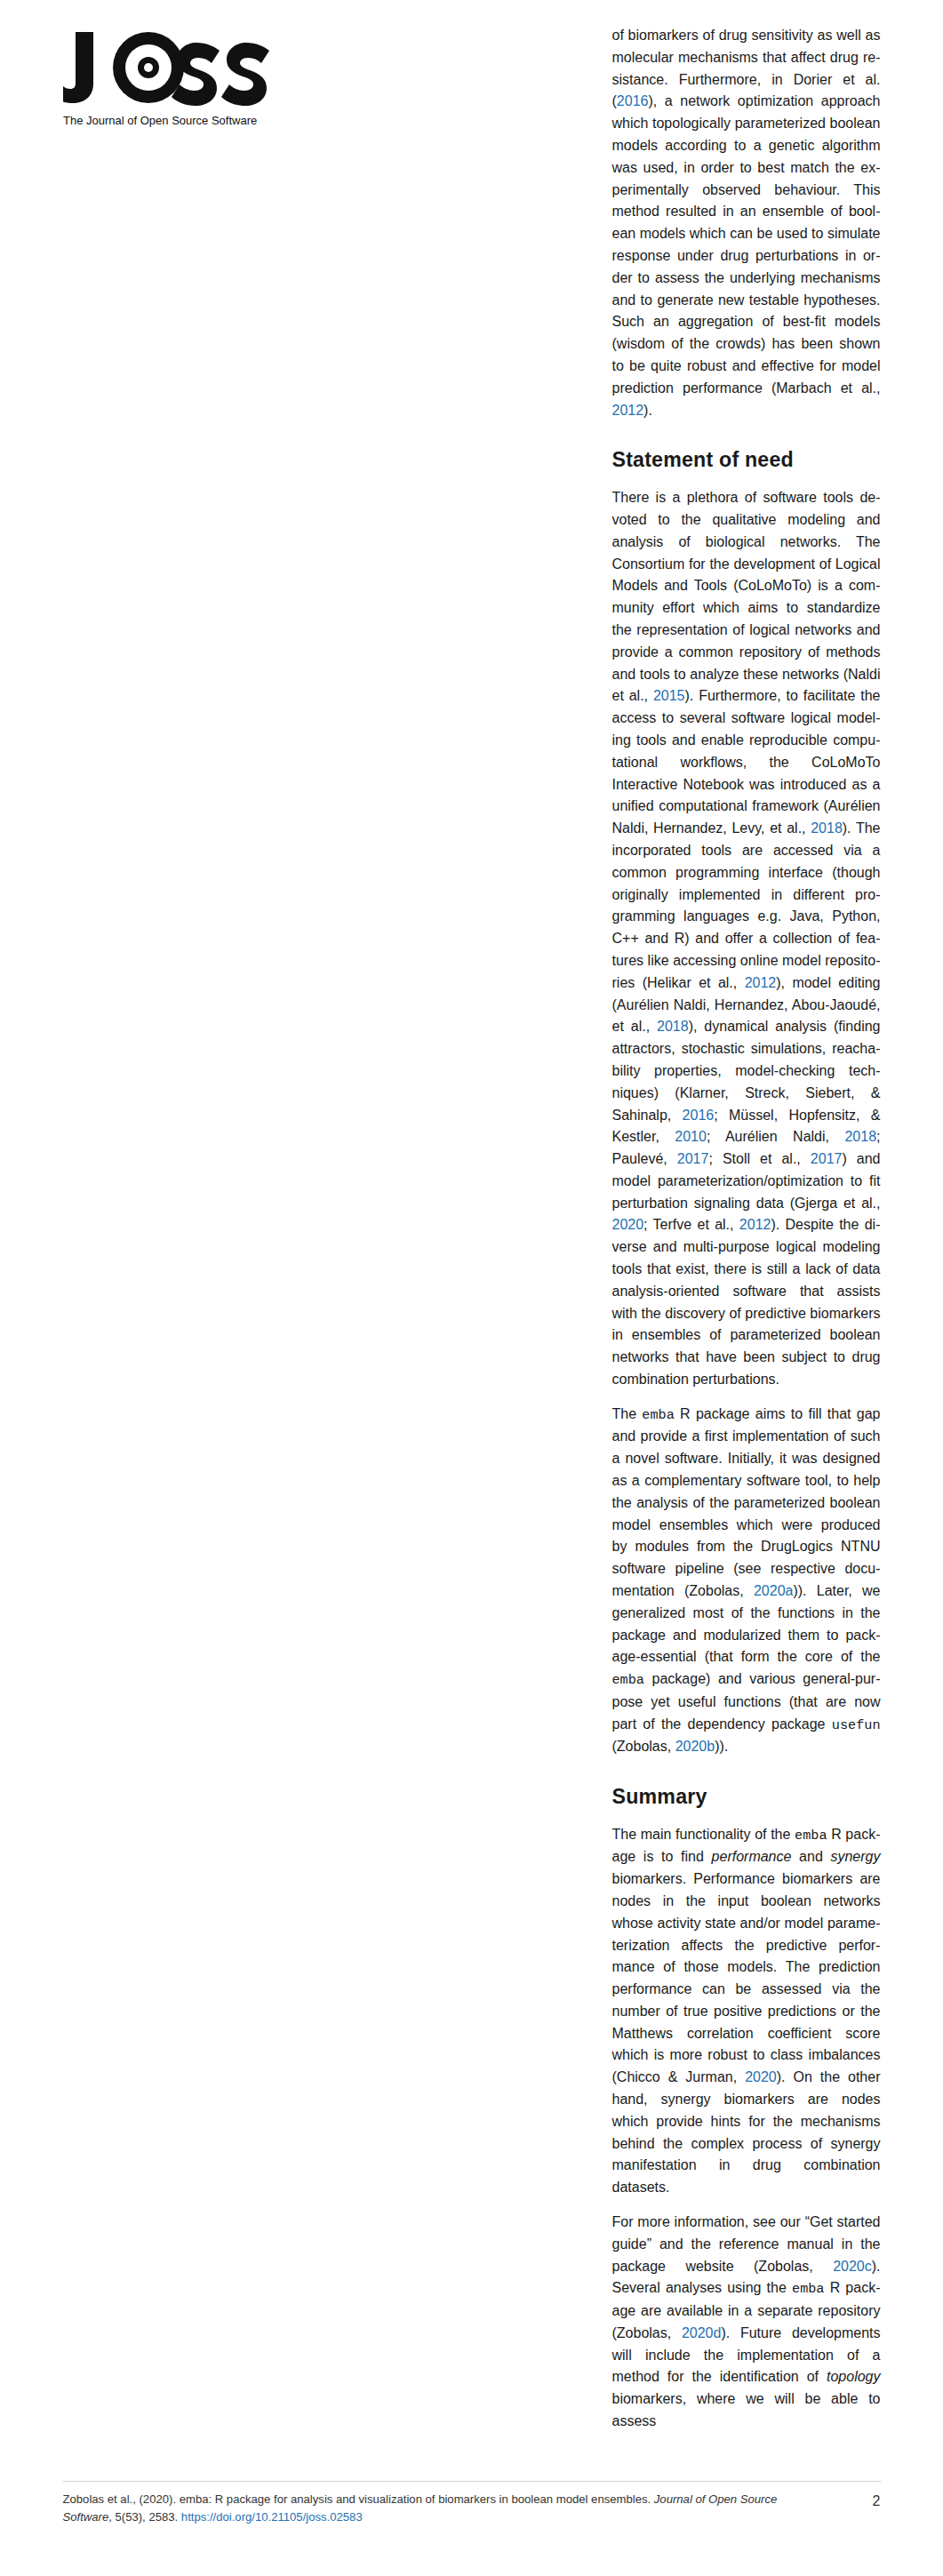JOSS — The Journal of Open Source Software The Journal of Open Source Software
of biomarkers of drug sensitivity as well as molecular mechanisms that affect drug resistance. Furthermore, in Dorier et al. (2016), a network optimization approach which topologically parameterized boolean models according to a genetic algorithm was used, in order to best match the experimentally observed behaviour. This method resulted in an ensemble of boolean models which can be used to simulate response under drug perturbations in order to assess the underlying mechanisms and to generate new testable hypotheses. Such an aggregation of best-fit models (wisdom of the crowds) has been shown to be quite robust and effective for model prediction performance (Marbach et al., 2012).
Statement of need
There is a plethora of software tools devoted to the qualitative modeling and analysis of biological networks. The Consortium for the development of Logical Models and Tools (CoLoMoTo) is a community effort which aims to standardize the representation of logical networks and provide a common repository of methods and tools to analyze these networks (Naldi et al., 2015). Furthermore, to facilitate the access to several software logical modeling tools and enable reproducible computational workflows, the CoLoMoTo Interactive Notebook was introduced as a unified computational framework (Aurélien Naldi, Hernandez, Levy, et al., 2018). The incorporated tools are accessed via a common programming interface (though originally implemented in different programming languages e.g. Java, Python, C++ and R) and offer a collection of features like accessing online model repositories (Helikar et al., 2012), model editing (Aurélien Naldi, Hernandez, Abou-Jaoudé, et al., 2018), dynamical analysis (finding attractors, stochastic simulations, reachability properties, model-checking techniques) (Klarner, Streck, Siebert, & Sahinalp, 2016; Müssel, Hopfensitz, & Kestler, 2010; Aurélien Naldi, 2018; Paulevé, 2017; Stoll et al., 2017) and model parameterization/optimization to fit perturbation signaling data (Gjerga et al., 2020; Terfve et al., 2012). Despite the diverse and multi-purpose logical modeling tools that exist, there is still a lack of data analysis-oriented software that assists with the discovery of predictive biomarkers in ensembles of parameterized boolean networks that have been subject to drug combination perturbations.
The emba R package aims to fill that gap and provide a first implementation of such a novel software. Initially, it was designed as a complementary software tool, to help the analysis of the parameterized boolean model ensembles which were produced by modules from the DrugLogics NTNU software pipeline (see respective documentation (Zobolas, 2020a)). Later, we generalized most of the functions in the package and modularized them to package-essential (that form the core of the emba package) and various general-purpose yet useful functions (that are now part of the dependency package usefun (Zobolas, 2020b)).
Summary
The main functionality of the emba R package is to find performance and synergy biomarkers. Performance biomarkers are nodes in the input boolean networks whose activity state and/or model parameterization affects the predictive performance of those models. The prediction performance can be assessed via the number of true positive predictions or the Matthews correlation coefficient score which is more robust to class imbalances (Chicco & Jurman, 2020). On the other hand, synergy biomarkers are nodes which provide hints for the mechanisms behind the complex process of synergy manifestation in drug combination datasets.
For more information, see our “Get started guide” and the reference manual in the package website (Zobolas, 2020c). Several analyses using the emba R package are available in a separate repository (Zobolas, 2020d). Future developments will include the implementation of a method for the identification of topology biomarkers, where we will be able to assess
Zobolas et al., (2020). emba: R package for analysis and visualization of biomarkers in boolean model ensembles. Journal of Open Source Software, 5(53), 2583. https://doi.org/10.21105/joss.02583
2